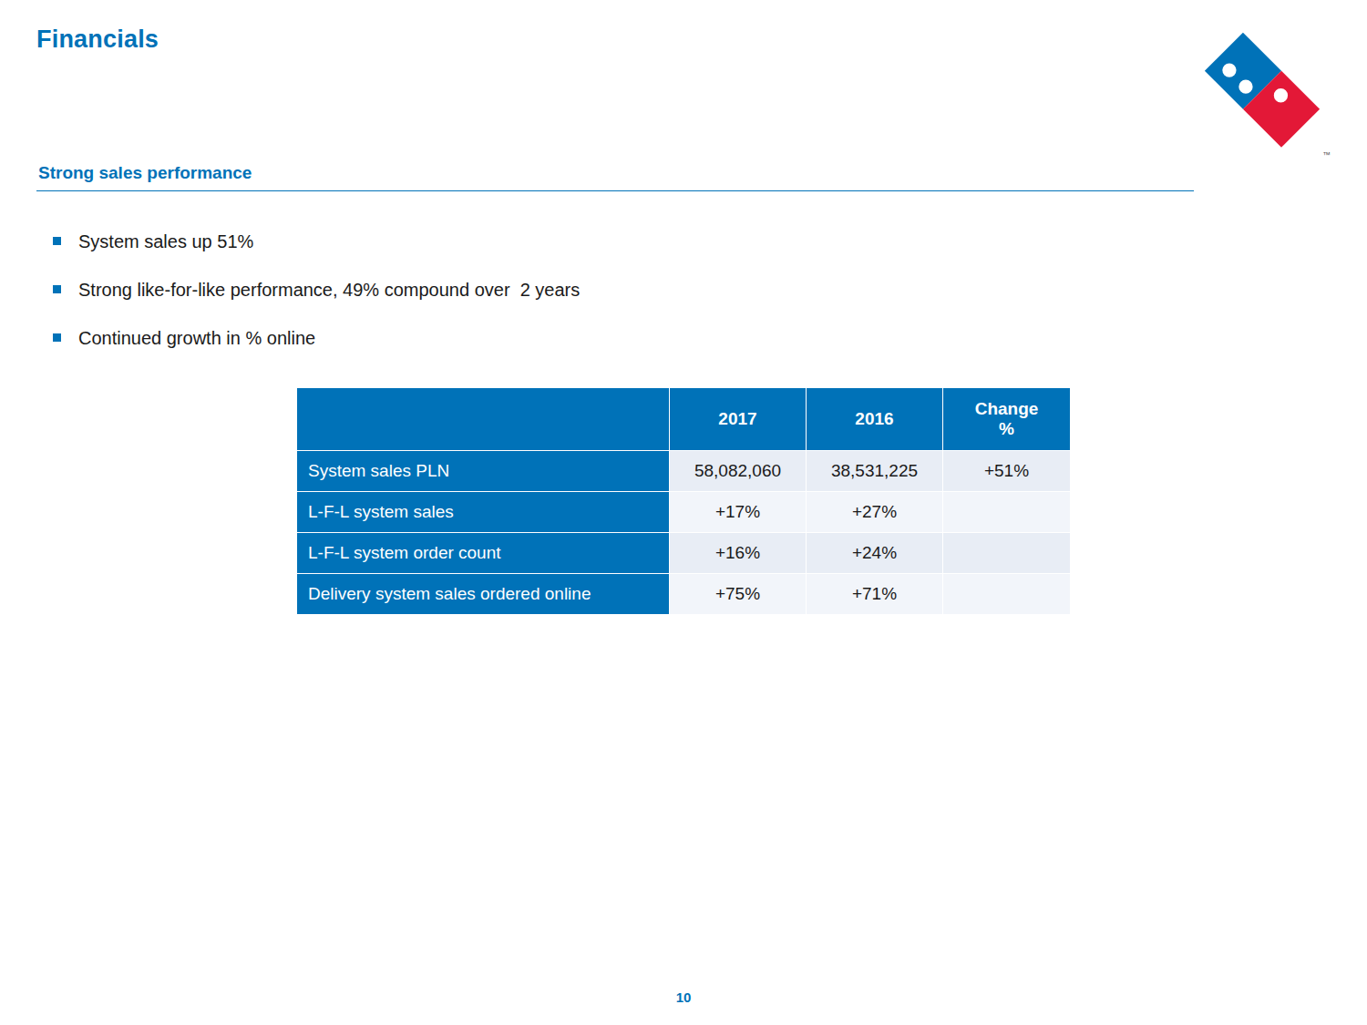Financials
™
Strong sales performance
System sales up 51%
Strong like-for-like performance, 49% compound over 2 years
Continued growth in % online
| | 2017 | 2016 | Change % |
| --- | --- | --- | --- |
| System sales PLN | 58,082,060 | 38,531,225 | +51% |
| L-F-L system sales | +17% | +27% | |
| L-F-L system order count | +16% | +24% | |
| Delivery system sales ordered online | +75% | +71% | |
10